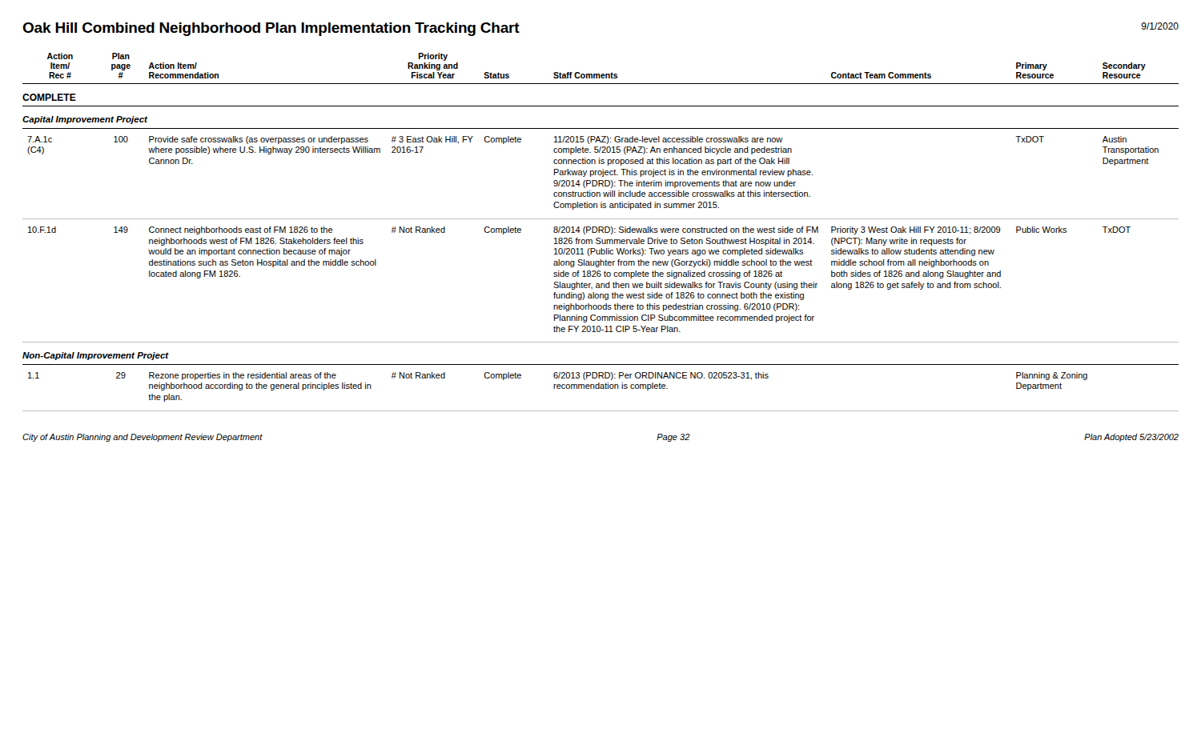Oak Hill Combined Neighborhood Plan Implementation Tracking Chart
9/1/2020
| Action Item/ Rec # | Plan page # | Action Item/ Recommendation | Priority Ranking and Fiscal Year | Status | Staff Comments | Contact Team Comments | Primary Resource | Secondary Resource |
| --- | --- | --- | --- | --- | --- | --- | --- | --- |
| COMPLETE |
| Capital Improvement Project |
| 7.A.1c (C4) | 100 | Provide safe crosswalks (as overpasses or underpasses where possible) where U.S. Highway 290 intersects William Cannon Dr. | # 3 East Oak Hill, FY 2016-17 | Complete | 11/2015 (PAZ): Grade-level accessible crosswalks are now complete. 5/2015 (PAZ): An enhanced bicycle and pedestrian connection is proposed at this location as part of the Oak Hill Parkway project. This project is in the environmental review phase. 9/2014 (PDRD): The interim improvements that are now under construction will include accessible crosswalks at this intersection. Completion is anticipated in summer 2015. | | TxDOT | Austin Transportation Department |
| 10.F.1d | 149 | Connect neighborhoods east of FM 1826 to the neighborhoods west of FM 1826. Stakeholders feel this would be an important connection because of major destinations such as Seton Hospital and the middle school located along FM 1826. | # Not Ranked | Complete | 8/2014 (PDRD): Sidewalks were constructed on the west side of FM 1826 from Summervale Drive to Seton Southwest Hospital in 2014. 10/2011 (Public Works): Two years ago we completed sidewalks along Slaughter from the new (Gorzycki) middle school to the west side of 1826 to complete the signalized crossing of 1826 at Slaughter, and then we built sidewalks for Travis County (using their funding) along the west side of 1826 to connect both the existing neighborhoods there to this pedestrian crossing. 6/2010 (PDR): Planning Commission CIP Subcommittee recommended project for the FY 2010-11 CIP 5-Year Plan. | Priority 3 West Oak Hill FY 2010-11; 8/2009 (NPCT): Many write in requests for sidewalks to allow students attending new middle school from all neighborhoods on both sides of 1826 and along Slaughter and along 1826 to get safely to and from school. | Public Works | TxDOT |
| Non-Capital Improvement Project |
| 1.1 | 29 | Rezone properties in the residential areas of the neighborhood according to the general principles listed in the plan. | # Not Ranked | Complete | 6/2013 (PDRD): Per ORDINANCE NO. 020523-31, this recommendation is complete. | | Planning & Zoning Department | |
City of Austin Planning and Development Review Department
Page 32
Plan Adopted 5/23/2002